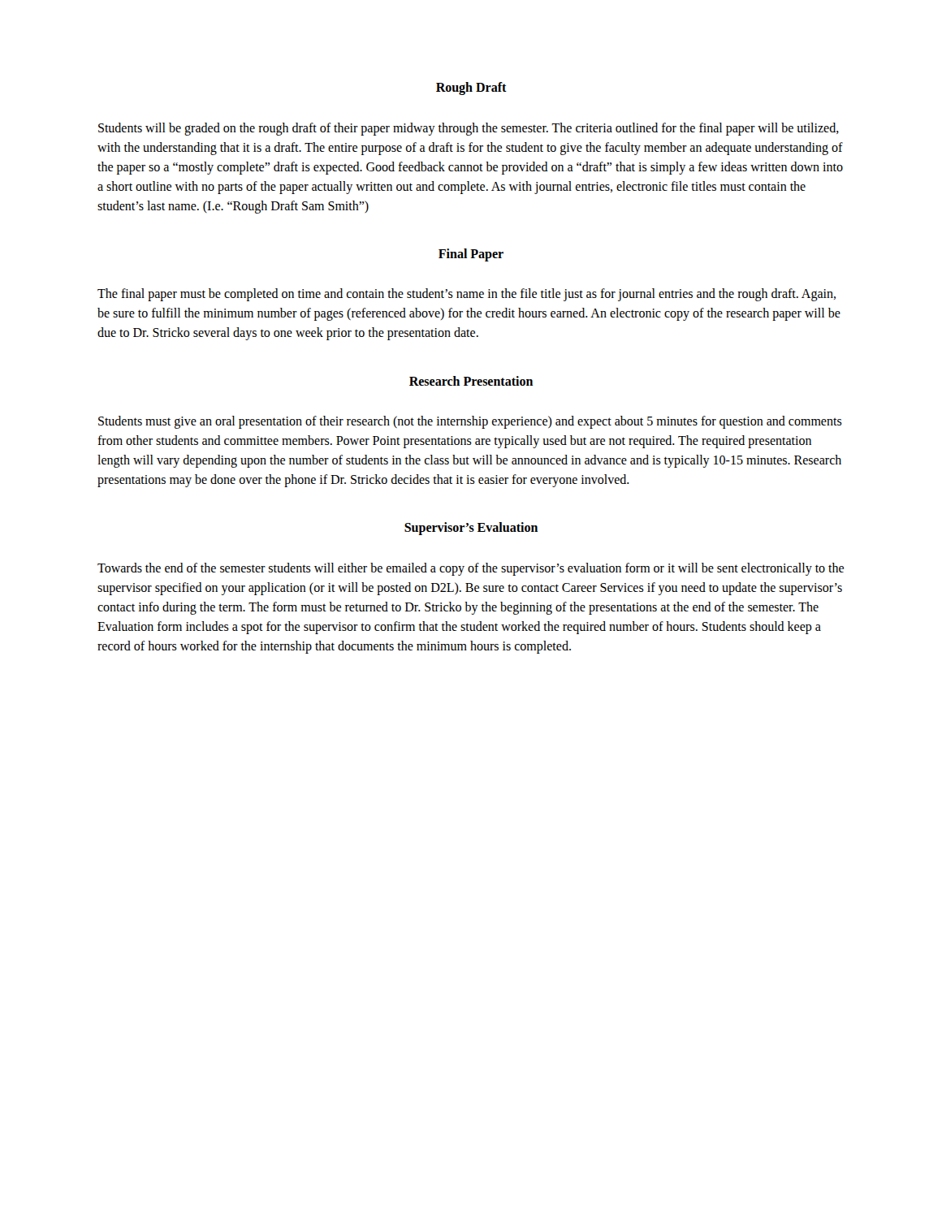Rough Draft
Students will be graded on the rough draft of their paper midway through the semester. The criteria outlined for the final paper will be utilized, with the understanding that it is a draft. The entire purpose of a draft is for the student to give the faculty member an adequate understanding of the paper so a “mostly complete” draft is expected. Good feedback cannot be provided on a “draft” that is simply a few ideas written down into a short outline with no parts of the paper actually written out and complete. As with journal entries, electronic file titles must contain the student’s last name. (I.e. “Rough Draft Sam Smith”)
Final Paper
The final paper must be completed on time and contain the student’s name in the file title just as for journal entries and the rough draft. Again, be sure to fulfill the minimum number of pages (referenced above) for the credit hours earned. An electronic copy of the research paper will be due to Dr. Stricko several days to one week prior to the presentation date.
Research Presentation
Students must give an oral presentation of their research (not the internship experience) and expect about 5 minutes for question and comments from other students and committee members. Power Point presentations are typically used but are not required. The required presentation length will vary depending upon the number of students in the class but will be announced in advance and is typically 10-15 minutes. Research presentations may be done over the phone if Dr. Stricko decides that it is easier for everyone involved.
Supervisor’s Evaluation
Towards the end of the semester students will either be emailed a copy of the supervisor’s evaluation form or it will be sent electronically to the supervisor specified on your application (or it will be posted on D2L). Be sure to contact Career Services if you need to update the supervisor’s contact info during the term. The form must be returned to Dr. Stricko by the beginning of the presentations at the end of the semester. The Evaluation form includes a spot for the supervisor to confirm that the student worked the required number of hours. Students should keep a record of hours worked for the internship that documents the minimum hours is completed.